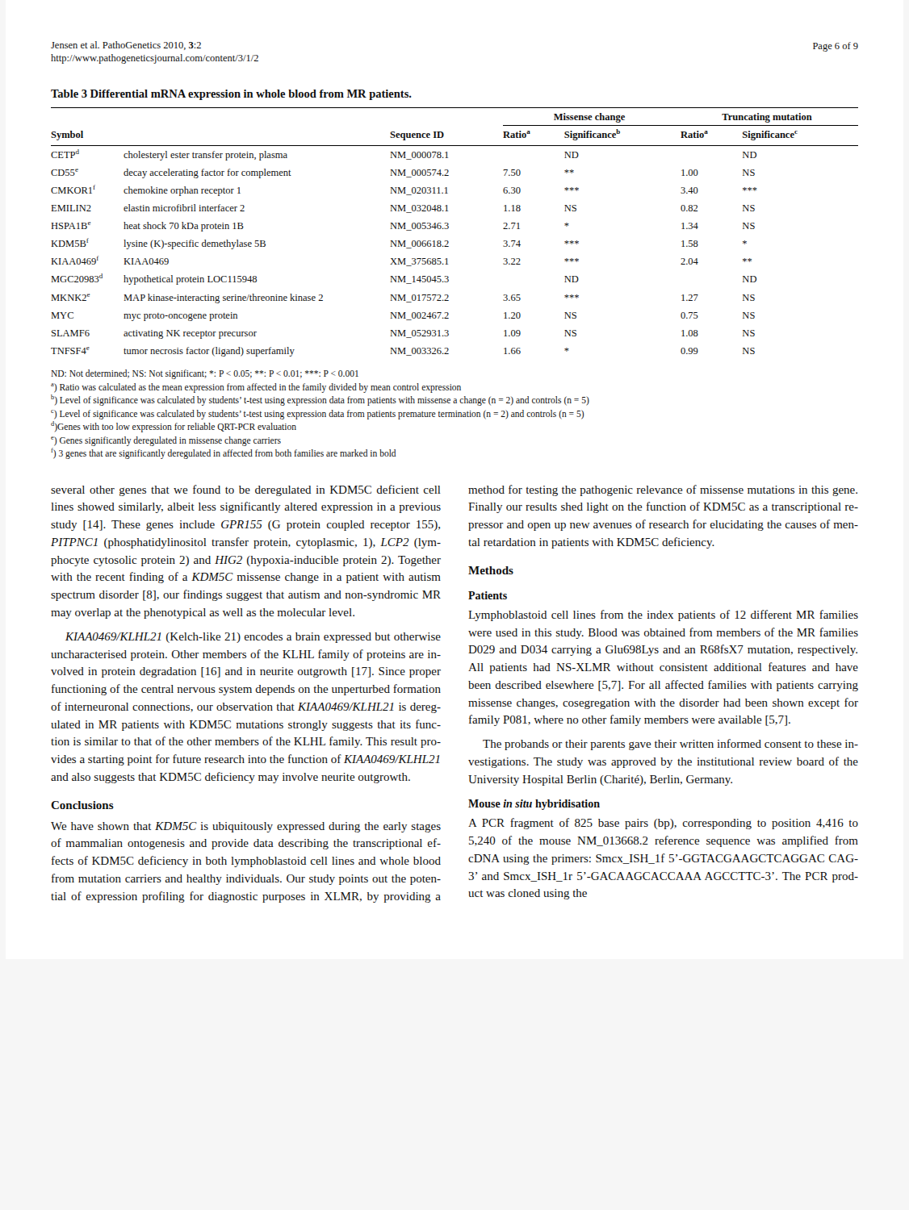Jensen et al. PathoGenetics 2010, 3:2
http://www.pathogeneticsjournal.com/content/3/1/2
Page 6 of 9
Table 3 Differential mRNA expression in whole blood from MR patients.
| | | | Missense change | Truncating mutation |
| --- | --- | --- | --- | --- |
| Symbol | | Sequence ID | Ratio a | Significance b | Ratio a | Significance c |
| CETP d | cholesteryl ester transfer protein, plasma | NM_000078.1 | | ND | | ND |
| CD55 e | decay accelerating factor for complement | NM_000574.2 | 7.50 | ** | 1.00 | NS |
| CMKOR1 f | chemokine orphan receptor 1 | NM_020311.1 | 6.30 | *** | 3.40 | *** |
| EMILIN2 | elastin microfibril interfacer 2 | NM_032048.1 | 1.18 | NS | 0.82 | NS |
| HSPA1B e | heat shock 70 kDa protein 1B | NM_005346.3 | 2.71 | * | 1.34 | NS |
| KDM5B f | lysine (K)-specific demethylase 5B | NM_006618.2 | 3.74 | *** | 1.58 | * |
| KIAA0469 f | KIAA0469 | XM_375685.1 | 3.22 | *** | 2.04 | ** |
| MGC20983 d | hypothetical protein LOC115948 | NM_145045.3 | | ND | | ND |
| MKNK2 e | MAP kinase-interacting serine/threonine kinase 2 | NM_017572.2 | 3.65 | *** | 1.27 | NS |
| MYC | myc proto-oncogene protein | NM_002467.2 | 1.20 | NS | 0.75 | NS |
| SLAMF6 | activating NK receptor precursor | NM_052931.3 | 1.09 | NS | 1.08 | NS |
| TNFSF4 e | tumor necrosis factor (ligand) superfamily | NM_003326.2 | 1.66 | * | 0.99 | NS |
ND: Not determined; NS: Not significant; *: P < 0.05; **: P < 0.01; ***: P < 0.001
a) Ratio was calculated as the mean expression from affected in the family divided by mean control expression
b) Level of significance was calculated by students’ t-test using expression data from patients with missense a change (n = 2) and controls (n = 5)
c) Level of significance was calculated by students’ t-test using expression data from patients premature termination (n = 2) and controls (n = 5)
d)Genes with too low expression for reliable QRT-PCR evaluation
e) Genes significantly deregulated in missense change carriers
f) 3 genes that are significantly deregulated in affected from both families are marked in bold
several other genes that we found to be deregulated in KDM5C deficient cell lines showed similarly, albeit less significantly altered expression in a previous study [14]. These genes include GPR155 (G protein coupled receptor 155), PITPNC1 (phosphatidylinositol transfer protein, cytoplasmic, 1), LCP2 (lymphocyte cytosolic protein 2) and HIG2 (hypoxia-inducible protein 2). Together with the recent finding of a KDM5C missense change in a patient with autism spectrum disorder [8], our findings suggest that autism and non-syndromic MR may overlap at the phenotypical as well as the molecular level.
KIAA0469/KLHL21 (Kelch-like 21) encodes a brain expressed but otherwise uncharacterised protein. Other members of the KLHL family of proteins are involved in protein degradation [16] and in neurite outgrowth [17]. Since proper functioning of the central nervous system depends on the unperturbed formation of interneuronal connections, our observation that KIAA0469/KLHL21 is deregulated in MR patients with KDM5C mutations strongly suggests that its function is similar to that of the other members of the KLHL family. This result provides a starting point for future research into the function of KIAA0469/KLHL21 and also suggests that KDM5C deficiency may involve neurite outgrowth.
Conclusions
We have shown that KDM5C is ubiquitously expressed during the early stages of mammalian ontogenesis and provide data describing the transcriptional effects of KDM5C deficiency in both lymphoblastoid cell lines and whole blood from mutation carriers and healthy individuals. Our study points out the potential of expression profiling for diagnostic purposes in XLMR, by providing a method for testing the pathogenic relevance of missense mutations in this gene. Finally our results shed light on the function of KDM5C as a transcriptional repressor and open up new avenues of research for elucidating the causes of mental retardation in patients with KDM5C deficiency.
Methods
Patients
Lymphoblastoid cell lines from the index patients of 12 different MR families were used in this study. Blood was obtained from members of the MR families D029 and D034 carrying a Glu698Lys and an R68fsX7 mutation, respectively. All patients had NS-XLMR without consistent additional features and have been described elsewhere [5,7]. For all affected families with patients carrying missense changes, cosegregation with the disorder had been shown except for family P081, where no other family members were available [5,7].
The probands or their parents gave their written informed consent to these investigations. The study was approved by the institutional review board of the University Hospital Berlin (Charité), Berlin, Germany.
Mouse in situ hybridisation
A PCR fragment of 825 base pairs (bp), corresponding to position 4,416 to 5,240 of the mouse NM_013668.2 reference sequence was amplified from cDNA using the primers: Smcx_ISH_1f 5’-GGTACGAAGCTCAGGAC CAG-3’ and Smcx_ISH_1r 5’-GACAAGCACCAAA AGCCTTC-3’. The PCR product was cloned using the